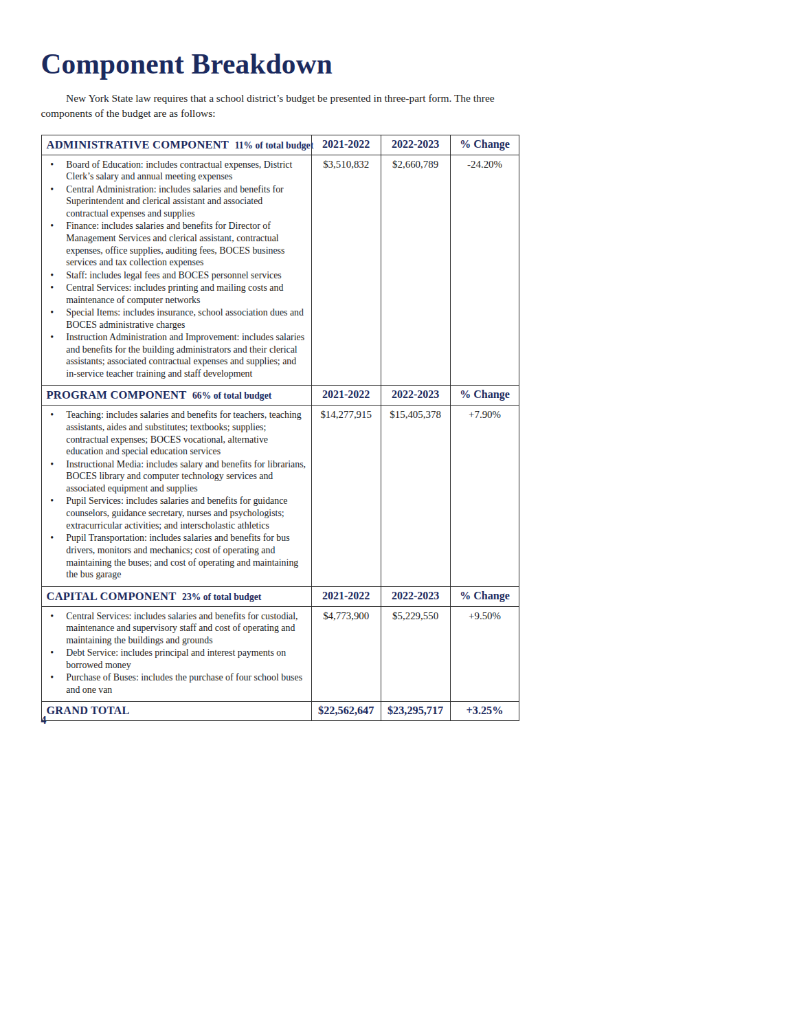Component Breakdown
New York State law requires that a school district’s budget be presented in three-part form. The three components of the budget are as follows:
| ADMINISTRATIVE COMPONENT 11% of total budget | 2021-2022 | 2022-2023 | % Change |
| --- | --- | --- | --- |
| Board of Education: includes contractual expenses, District Clerk’s salary and annual meeting expenses Central Administration: includes salaries and benefits for Superintendent and clerical assistant and associated contractual expenses and supplies Finance: includes salaries and benefits for Director of Management Services and clerical assistant, contractual expenses, office supplies, auditing fees, BOCES business services and tax collection expenses Staff: includes legal fees and BOCES personnel services Central Services: includes printing and mailing costs and maintenance of computer networks Special Items: includes insurance, school association dues and BOCES administrative charges Instruction Administration and Improvement: includes salaries and benefits for the building administrators and their clerical assistants; associated contractual expenses and supplies; and in-service teacher training and staff development | $3,510,832 | $2,660,789 | -24.20% |
| PROGRAM COMPONENT 66% of total budget | 2021-2022 | 2022-2023 | % Change |
| Teaching: includes salaries and benefits for teachers, teaching assistants, aides and substitutes; textbooks; supplies; contractual expenses; BOCES vocational, alternative education and special education services Instructional Media: includes salary and benefits for librarians, BOCES library and computer technology services and associated equipment and supplies Pupil Services: includes salaries and benefits for guidance counselors, guidance secretary, nurses and psychologists; extracurricular activities; and interscholastic athletics Pupil Transportation: includes salaries and benefits for bus drivers, monitors and mechanics; cost of operating and maintaining the buses; and cost of operating and maintaining the bus garage | $14,277,915 | $15,405,378 | +7.90% |
| CAPITAL COMPONENT 23% of total budget | 2021-2022 | 2022-2023 | % Change |
| Central Services: includes salaries and benefits for custodial, maintenance and supervisory staff and cost of operating and maintaining the buildings and grounds Debt Service: includes principal and interest payments on borrowed money Purchase of Buses: includes the purchase of four school buses and one van | $4,773,900 | $5,229,550 | +9.50% |
| GRAND TOTAL | $22,562,647 | $23,295,717 | +3.25% |
4